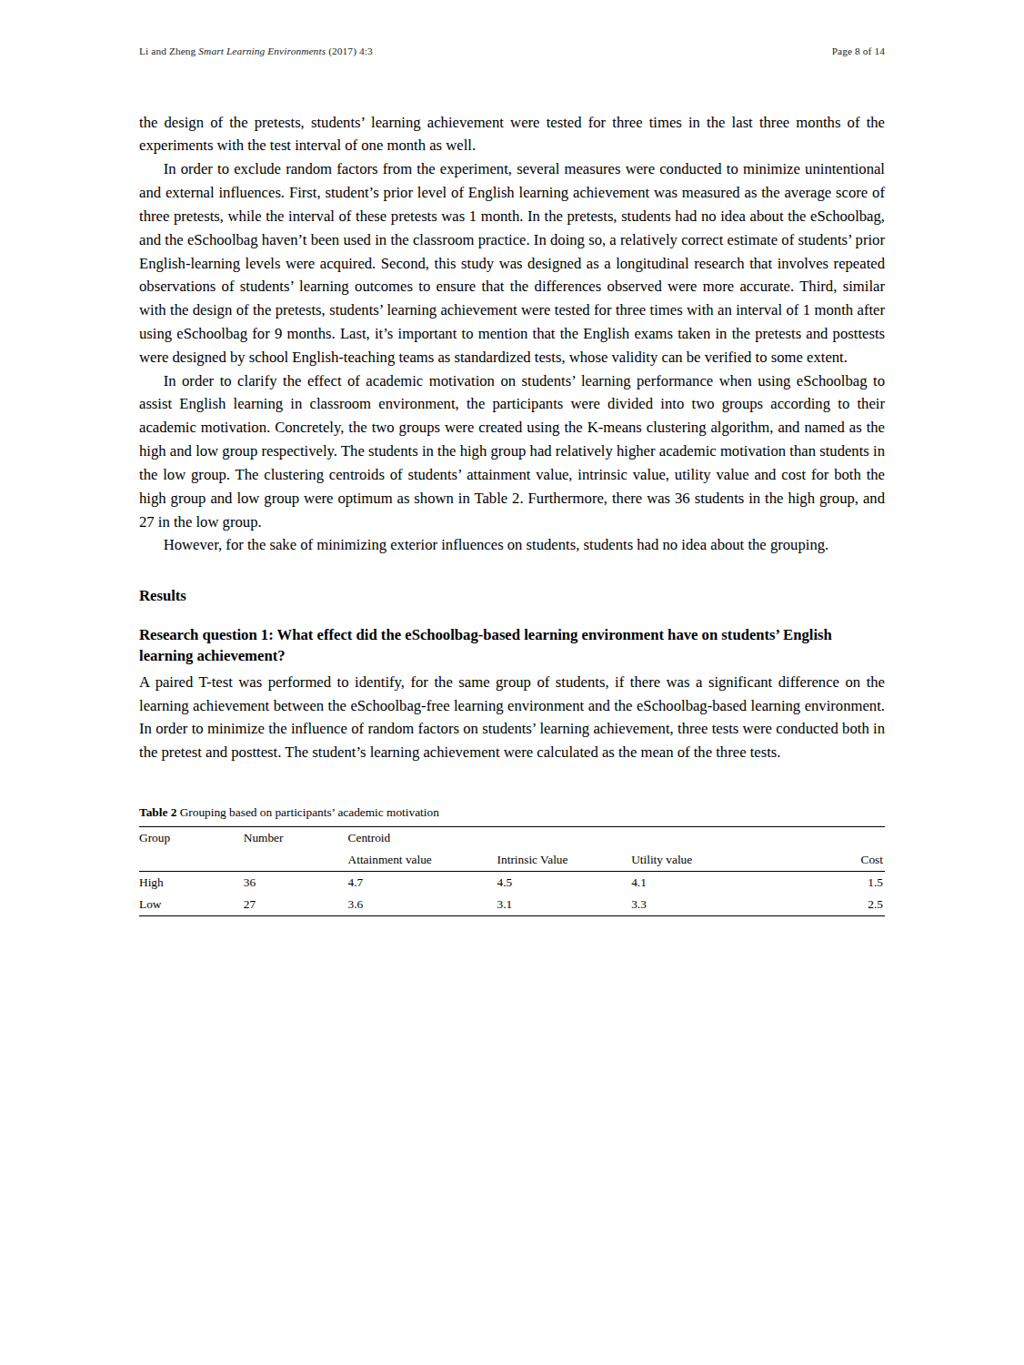Li and Zheng Smart Learning Environments (2017) 4:3
Page 8 of 14
the design of the pretests, students’ learning achievement were tested for three times in the last three months of the experiments with the test interval of one month as well.
In order to exclude random factors from the experiment, several measures were conducted to minimize unintentional and external influences. First, student’s prior level of English learning achievement was measured as the average score of three pretests, while the interval of these pretests was 1 month. In the pretests, students had no idea about the eSchoolbag, and the eSchoolbag haven’t been used in the classroom practice. In doing so, a relatively correct estimate of students’ prior English-learning levels were acquired. Second, this study was designed as a longitudinal research that involves repeated observations of students’ learning outcomes to ensure that the differences observed were more accurate. Third, similar with the design of the pretests, students’ learning achievement were tested for three times with an interval of 1 month after using eSchoolbag for 9 months. Last, it’s important to mention that the English exams taken in the pretests and posttests were designed by school English-teaching teams as standardized tests, whose validity can be verified to some extent.
In order to clarify the effect of academic motivation on students’ learning performance when using eSchoolbag to assist English learning in classroom environment, the participants were divided into two groups according to their academic motivation. Concretely, the two groups were created using the K-means clustering algorithm, and named as the high and low group respectively. The students in the high group had relatively higher academic motivation than students in the low group. The clustering centroids of students’ attainment value, intrinsic value, utility value and cost for both the high group and low group were optimum as shown in Table 2. Furthermore, there was 36 students in the high group, and 27 in the low group.
However, for the sake of minimizing exterior influences on students, students had no idea about the grouping.
Results
Research question 1: What effect did the eSchoolbag-based learning environment have on students’ English learning achievement?
A paired T-test was performed to identify, for the same group of students, if there was a significant difference on the learning achievement between the eSchoolbag-free learning environment and the eSchoolbag-based learning environment. In order to minimize the influence of random factors on students’ learning achievement, three tests were conducted both in the pretest and posttest. The student’s learning achievement were calculated as the mean of the three tests.
Table 2 Grouping based on participants’ academic motivation
| Group | Number | Centroid |
| | | Attainment value | Intrinsic Value | Utility value | Cost |
| High | 36 | 4.7 | 4.5 | 4.1 | 1.5 |
| Low | 27 | 3.6 | 3.1 | 3.3 | 2.5 |